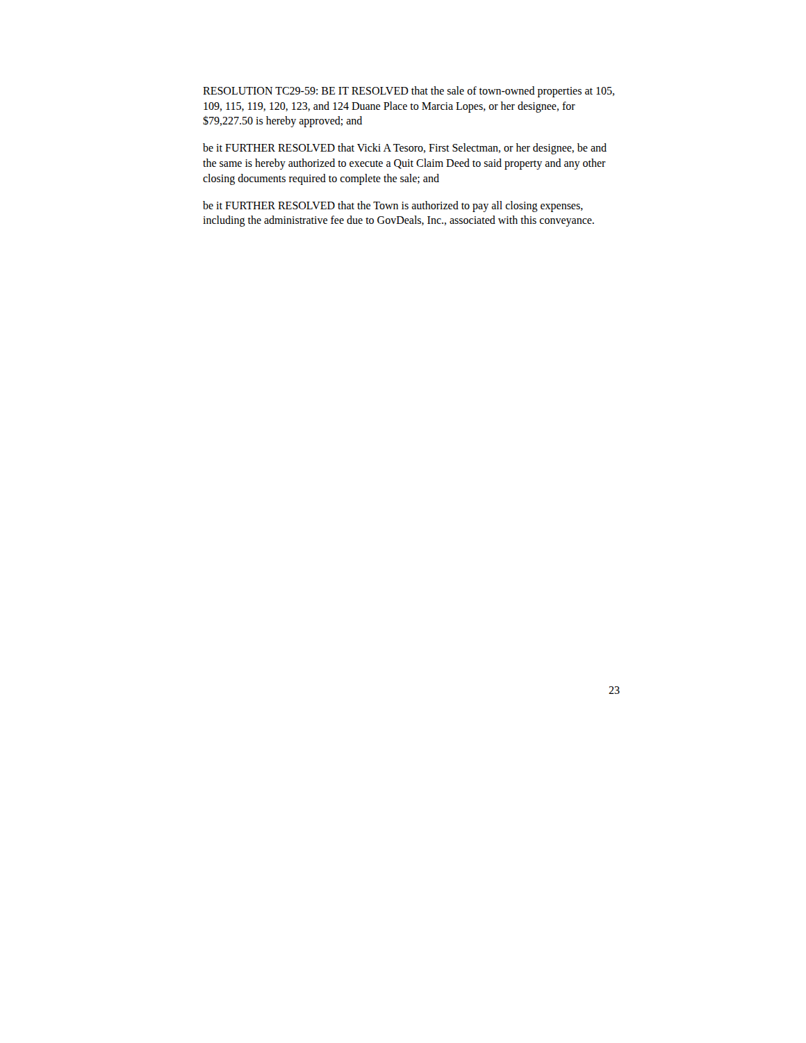RESOLUTION TC29-59: BE IT RESOLVED that the sale of town-owned properties at 105, 109, 115, 119, 120, 123, and 124 Duane Place to Marcia Lopes, or her designee, for $79,227.50 is hereby approved; and
be it FURTHER RESOLVED that Vicki A Tesoro, First Selectman, or her designee, be and the same is hereby authorized to execute a Quit Claim Deed to said property and any other closing documents required to complete the sale; and
be it FURTHER RESOLVED that the Town is authorized to pay all closing expenses, including the administrative fee due to GovDeals, Inc., associated with this conveyance.
23